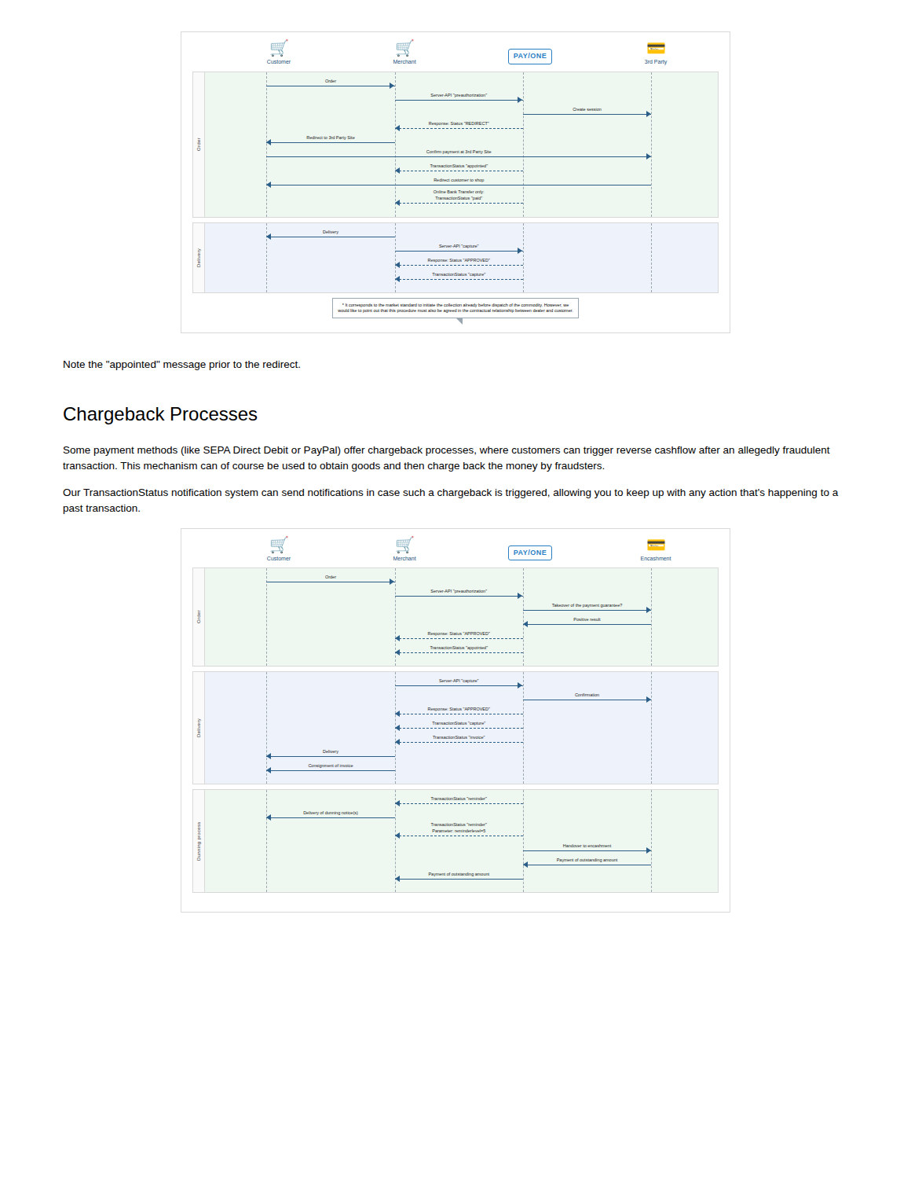🛒Customer
🛒Merchant
PAY/ONE
💳3rd Party
Order
Order
Server-API "preauthorization"
Create session
Response: Status "REDIRECT"
Redirect to 3rd Party Site
Confirm payment at 3rd Party Site
TransactionStatus "appointed"
Redirect customer to shop
Online Bank Transfer only:
TransactionStatus "paid"
Delivery
Delivery
Server-API "capture"
Response: Status "APPROVED"
TransactionStatus "capture"
* It corresponds to the market standard to initiate the collection already before dispatch of the commodity. However, we would like to point out that this procedure must also be agreed in the contractual relationship between dealer and customer.
Note the "appointed" message prior to the redirect.
Chargeback Processes
Some payment methods (like SEPA Direct Debit or PayPal) offer chargeback processes, where customers can trigger reverse cashflow after an allegedly fraudulent transaction. This mechanism can of course be used to obtain goods and then charge back the money by fraudsters.
Our TransactionStatus notification system can send notifications in case such a chargeback is triggered, allowing you to keep up with any action that's happening to a past transaction.
🛒Customer
🛒Merchant
PAY/ONE
💳Encashment
Order
Order
Server-API "preauthorization"
Takeover of the payment guarantee?
Positive result
Response: Status "APPROVED"
TransactionStatus "appointed"
Delivery
Server-API "capture"
Confirmation
Response: Status "APPROVED"
TransactionStatus "capture"
TransactionStatus "invoice"
Delivery
Consignment of invoice
Dunning process
TransactionStatus "reminder"
Delivery of dunning notice(s)
TransactionStatus "reminder"
Parameter: reminderlevel=5
Handover to encashment
Payment of outstanding amount
Payment of outstanding amount